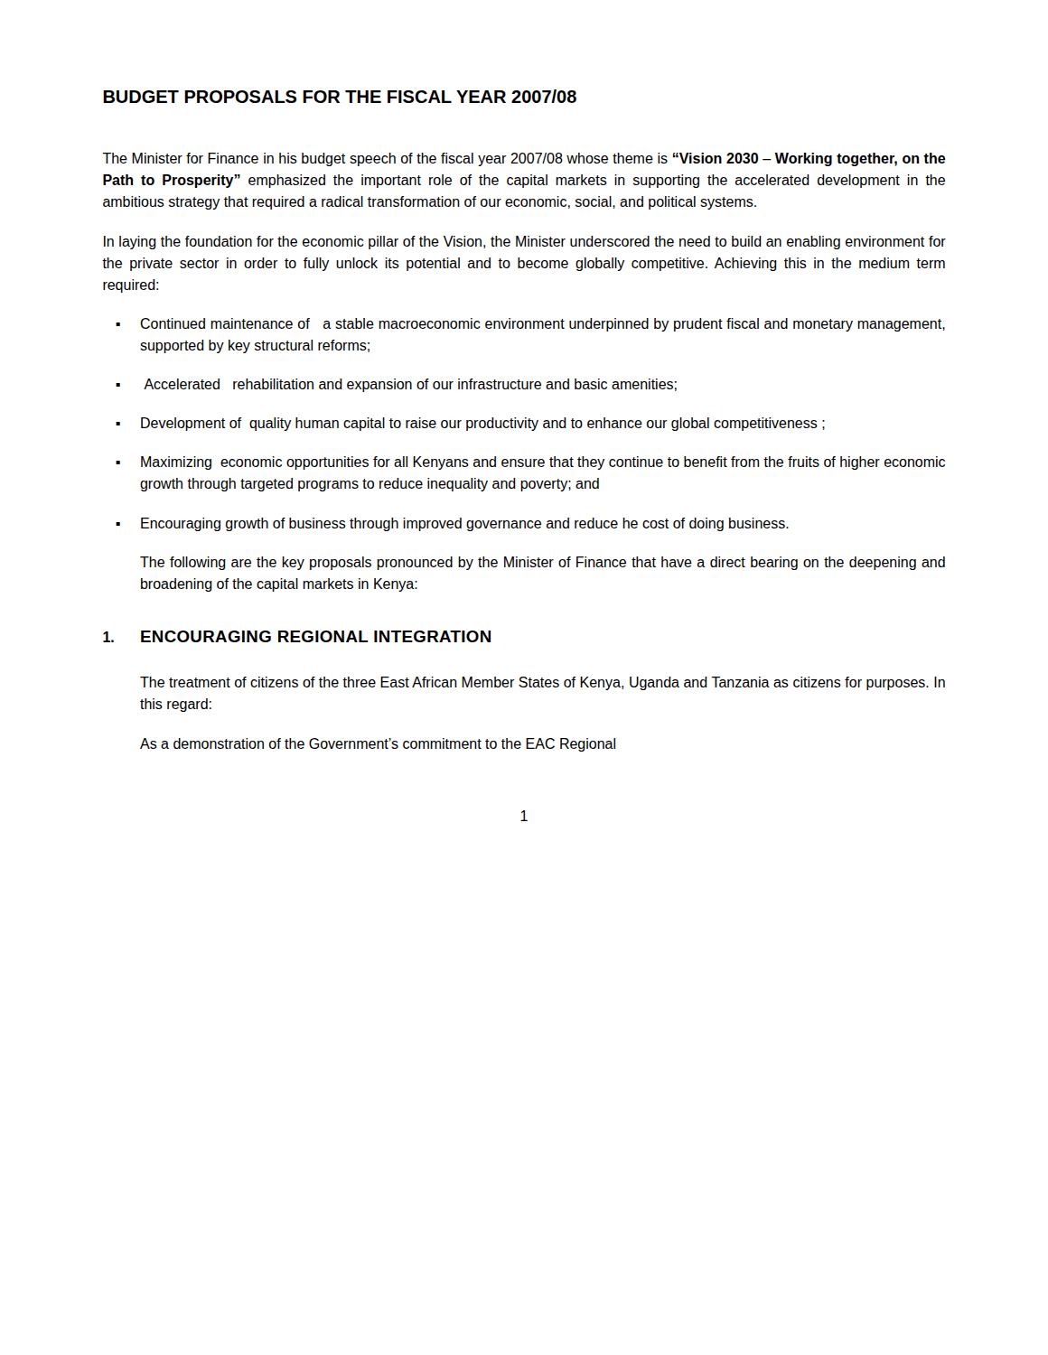BUDGET PROPOSALS FOR THE FISCAL YEAR 2007/08
The Minister for Finance in his budget speech of the fiscal year 2007/08 whose theme is “Vision 2030 – Working together, on the Path to Prosperity” emphasized the important role of the capital markets in supporting the accelerated development in the ambitious strategy that required a radical transformation of our economic, social, and political systems.
In laying the foundation for the economic pillar of the Vision, the Minister underscored the need to build an enabling environment for the private sector in order to fully unlock its potential and to become globally competitive. Achieving this in the medium term required:
Continued maintenance of a stable macroeconomic environment underpinned by prudent fiscal and monetary management, supported by key structural reforms;
Accelerated rehabilitation and expansion of our infrastructure and basic amenities;
Development of quality human capital to raise our productivity and to enhance our global competitiveness ;
Maximizing economic opportunities for all Kenyans and ensure that they continue to benefit from the fruits of higher economic growth through targeted programs to reduce inequality and poverty; and
Encouraging growth of business through improved governance and reduce he cost of doing business.
The following are the key proposals pronounced by the Minister of Finance that have a direct bearing on the deepening and broadening of the capital markets in Kenya:
1. ENCOURAGING REGIONAL INTEGRATION
The treatment of citizens of the three East African Member States of Kenya, Uganda and Tanzania as citizens for purposes. In this regard:
As a demonstration of the Government’s commitment to the EAC Regional
1